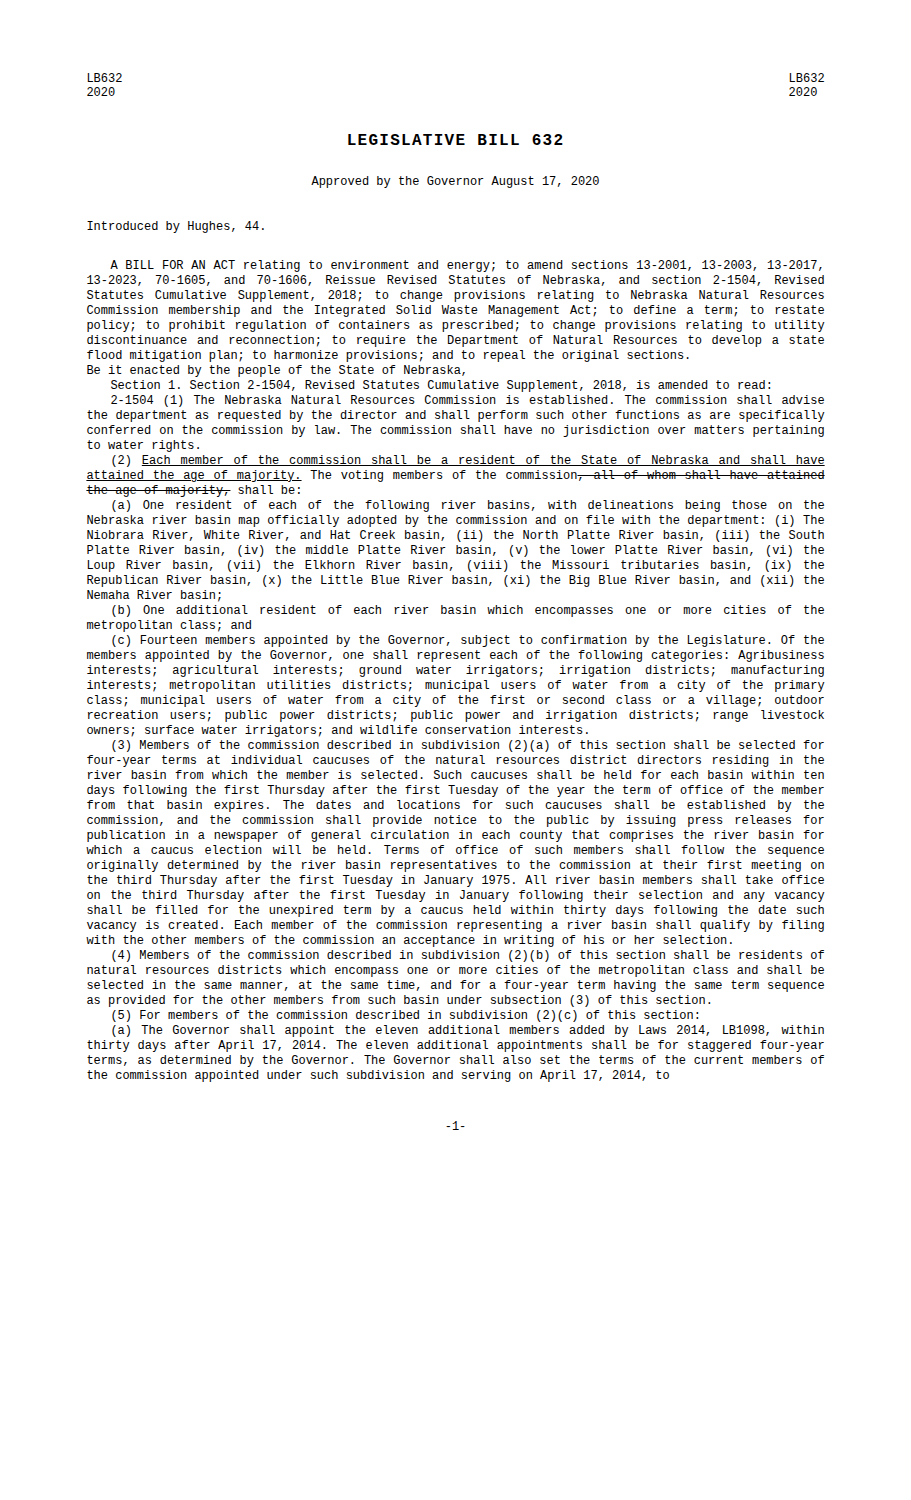LB632
2020
LB632
2020
LEGISLATIVE BILL 632
Approved by the Governor August 17, 2020
Introduced by Hughes, 44.
A BILL FOR AN ACT relating to environment and energy; to amend sections 13-2001, 13-2003, 13-2017, 13-2023, 70-1605, and 70-1606, Reissue Revised Statutes of Nebraska, and section 2-1504, Revised Statutes Cumulative Supplement, 2018; to change provisions relating to Nebraska Natural Resources Commission membership and the Integrated Solid Waste Management Act; to define a term; to restate policy; to prohibit regulation of containers as prescribed; to change provisions relating to utility discontinuance and reconnection; to require the Department of Natural Resources to develop a state flood mitigation plan; to harmonize provisions; and to repeal the original sections.
Be it enacted by the people of the State of Nebraska,
Section 1. Section 2-1504, Revised Statutes Cumulative Supplement, 2018, is amended to read:
2-1504 (1) The Nebraska Natural Resources Commission is established. The commission shall advise the department as requested by the director and shall perform such other functions as are specifically conferred on the commission by law. The commission shall have no jurisdiction over matters pertaining to water rights.
(2) Each member of the commission shall be a resident of the State of Nebraska and shall have attained the age of majority. The voting members of the commission, all of whom shall have attained the age of majority, shall be:
(a) One resident of each of the following river basins, with delineations being those on the Nebraska river basin map officially adopted by the commission and on file with the department: (i) The Niobrara River, White River, and Hat Creek basin, (ii) the North Platte River basin, (iii) the South Platte River basin, (iv) the middle Platte River basin, (v) the lower Platte River basin, (vi) the Loup River basin, (vii) the Elkhorn River basin, (viii) the Missouri tributaries basin, (ix) the Republican River basin, (x) the Little Blue River basin, (xi) the Big Blue River basin, and (xii) the Nemaha River basin;
(b) One additional resident of each river basin which encompasses one or more cities of the metropolitan class; and
(c) Fourteen members appointed by the Governor, subject to confirmation by the Legislature. Of the members appointed by the Governor, one shall represent each of the following categories: Agribusiness interests; agricultural interests; ground water irrigators; irrigation districts; manufacturing interests; metropolitan utilities districts; municipal users of water from a city of the primary class; municipal users of water from a city of the first or second class or a village; outdoor recreation users; public power districts; public power and irrigation districts; range livestock owners; surface water irrigators; and wildlife conservation interests.
(3) Members of the commission described in subdivision (2)(a) of this section shall be selected for four-year terms at individual caucuses of the natural resources district directors residing in the river basin from which the member is selected. Such caucuses shall be held for each basin within ten days following the first Thursday after the first Tuesday of the year the term of office of the member from that basin expires. The dates and locations for such caucuses shall be established by the commission, and the commission shall provide notice to the public by issuing press releases for publication in a newspaper of general circulation in each county that comprises the river basin for which a caucus election will be held. Terms of office of such members shall follow the sequence originally determined by the river basin representatives to the commission at their first meeting on the third Thursday after the first Tuesday in January 1975. All river basin members shall take office on the third Thursday after the first Tuesday in January following their selection and any vacancy shall be filled for the unexpired term by a caucus held within thirty days following the date such vacancy is created. Each member of the commission representing a river basin shall qualify by filing with the other members of the commission an acceptance in writing of his or her selection.
(4) Members of the commission described in subdivision (2)(b) of this section shall be residents of natural resources districts which encompass one or more cities of the metropolitan class and shall be selected in the same manner, at the same time, and for a four-year term having the same term sequence as provided for the other members from such basin under subsection (3) of this section.
(5) For members of the commission described in subdivision (2)(c) of this section:
(a) The Governor shall appoint the eleven additional members added by Laws 2014, LB1098, within thirty days after April 17, 2014. The eleven additional appointments shall be for staggered four-year terms, as determined by the Governor. The Governor shall also set the terms of the current members of the commission appointed under such subdivision and serving on April 17, 2014, to
-1-